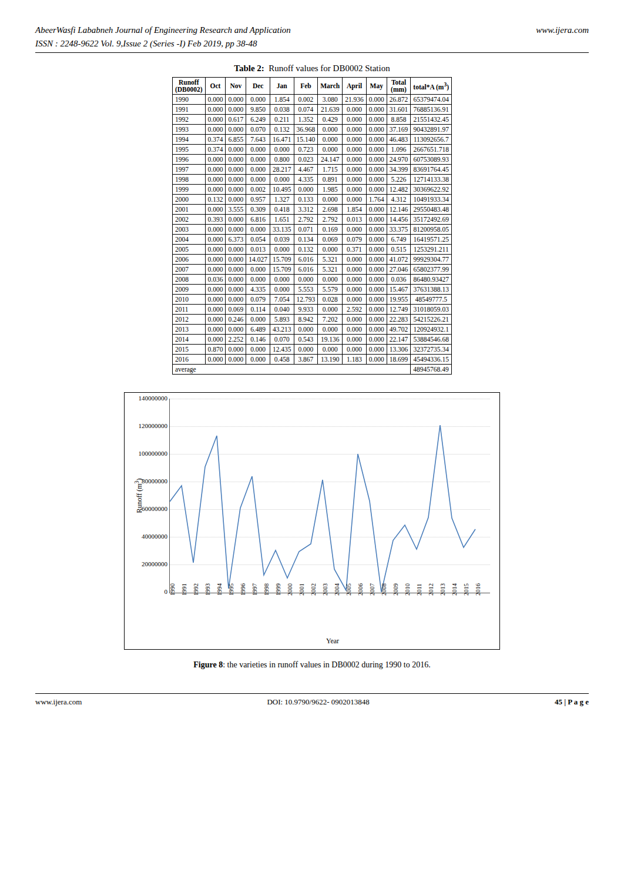www.ijera.com AbeerWasfi Lababneh Journal of Engineering Research and Application
ISSN : 2248-9622 Vol. 9,Issue 2 (Series -I) Feb 2019, pp 38-48
Table 2: Runoff values for DB0002 Station
| Runoff (DB0002) | Oct | Nov | Dec | Jan | Feb | March | April | May | Total (mm) | total*A (m 3 ) |
| --- | --- | --- | --- | --- | --- | --- | --- | --- | --- | --- |
| 1990 | 0.000 | 0.000 | 0.000 | 1.854 | 0.002 | 3.080 | 21.936 | 0.000 | 26.872 | 65379474.04 |
| 1991 | 0.000 | 0.000 | 9.850 | 0.038 | 0.074 | 21.639 | 0.000 | 0.000 | 31.601 | 76885136.91 |
| 1992 | 0.000 | 0.617 | 6.249 | 0.211 | 1.352 | 0.429 | 0.000 | 0.000 | 8.858 | 21551432.45 |
| 1993 | 0.000 | 0.000 | 0.070 | 0.132 | 36.968 | 0.000 | 0.000 | 0.000 | 37.169 | 90432891.97 |
| 1994 | 0.374 | 6.855 | 7.643 | 16.471 | 15.140 | 0.000 | 0.000 | 0.000 | 46.483 | 113092656.7 |
| 1995 | 0.374 | 0.000 | 0.000 | 0.000 | 0.723 | 0.000 | 0.000 | 0.000 | 1.096 | 2667651.718 |
| 1996 | 0.000 | 0.000 | 0.000 | 0.800 | 0.023 | 24.147 | 0.000 | 0.000 | 24.970 | 60753089.93 |
| 1997 | 0.000 | 0.000 | 0.000 | 28.217 | 4.467 | 1.715 | 0.000 | 0.000 | 34.399 | 83691764.45 |
| 1998 | 0.000 | 0.000 | 0.000 | 0.000 | 4.335 | 0.891 | 0.000 | 0.000 | 5.226 | 12714133.38 |
| 1999 | 0.000 | 0.000 | 0.002 | 10.495 | 0.000 | 1.985 | 0.000 | 0.000 | 12.482 | 30369622.92 |
| 2000 | 0.132 | 0.000 | 0.957 | 1.327 | 0.133 | 0.000 | 0.000 | 1.764 | 4.312 | 10491933.34 |
| 2001 | 0.000 | 3.555 | 0.309 | 0.418 | 3.312 | 2.698 | 1.854 | 0.000 | 12.146 | 29550483.48 |
| 2002 | 0.393 | 0.000 | 6.816 | 1.651 | 2.792 | 2.792 | 0.013 | 0.000 | 14.456 | 35172492.69 |
| 2003 | 0.000 | 0.000 | 0.000 | 33.135 | 0.071 | 0.169 | 0.000 | 0.000 | 33.375 | 81200958.05 |
| 2004 | 0.000 | 6.373 | 0.054 | 0.039 | 0.134 | 0.069 | 0.079 | 0.000 | 6.749 | 16419571.25 |
| 2005 | 0.000 | 0.000 | 0.013 | 0.000 | 0.132 | 0.000 | 0.371 | 0.000 | 0.515 | 1253291.211 |
| 2006 | 0.000 | 0.000 | 14.027 | 15.709 | 6.016 | 5.321 | 0.000 | 0.000 | 41.072 | 99929304.77 |
| 2007 | 0.000 | 0.000 | 0.000 | 15.709 | 6.016 | 5.321 | 0.000 | 0.000 | 27.046 | 65802377.99 |
| 2008 | 0.036 | 0.000 | 0.000 | 0.000 | 0.000 | 0.000 | 0.000 | 0.000 | 0.036 | 86480.93427 |
| 2009 | 0.000 | 0.000 | 4.335 | 0.000 | 5.553 | 5.579 | 0.000 | 0.000 | 15.467 | 37631388.13 |
| 2010 | 0.000 | 0.000 | 0.079 | 7.054 | 12.793 | 0.028 | 0.000 | 0.000 | 19.955 | 48549777.5 |
| 2011 | 0.000 | 0.069 | 0.114 | 0.040 | 9.933 | 0.000 | 2.592 | 0.000 | 12.749 | 31018059.03 |
| 2012 | 0.000 | 0.246 | 0.000 | 5.893 | 8.942 | 7.202 | 0.000 | 0.000 | 22.283 | 54215226.21 |
| 2013 | 0.000 | 0.000 | 6.489 | 43.213 | 0.000 | 0.000 | 0.000 | 0.000 | 49.702 | 120924932.1 |
| 2014 | 0.000 | 2.252 | 0.146 | 0.070 | 0.543 | 19.136 | 0.000 | 0.000 | 22.147 | 53884546.68 |
| 2015 | 0.870 | 0.000 | 0.000 | 12.435 | 0.000 | 0.000 | 0.000 | 0.000 | 13.306 | 32372735.34 |
| 2016 | 0.000 | 0.000 | 0.000 | 0.458 | 3.867 | 13.190 | 1.183 | 0.000 | 18.699 | 45494336.15 |
| average | 48945768.49 |
Runoff (m3)
140000000
120000000
100000000
80000000
60000000
40000000
20000000
0
1990 1991 1992 1993 1994 1995 1996 1997 1998 1999 2000 2001 2002 2003 2004 2005 2006 2007 2008 2009 2010 2011 2012 2013 2014 2015 2016
Year
Figure 8: the varieties in runoff values in DB0002 during 1990 to 2016.
www.ijera.com DOI: 10.9790/9622- 0902013848 45 | P a g e